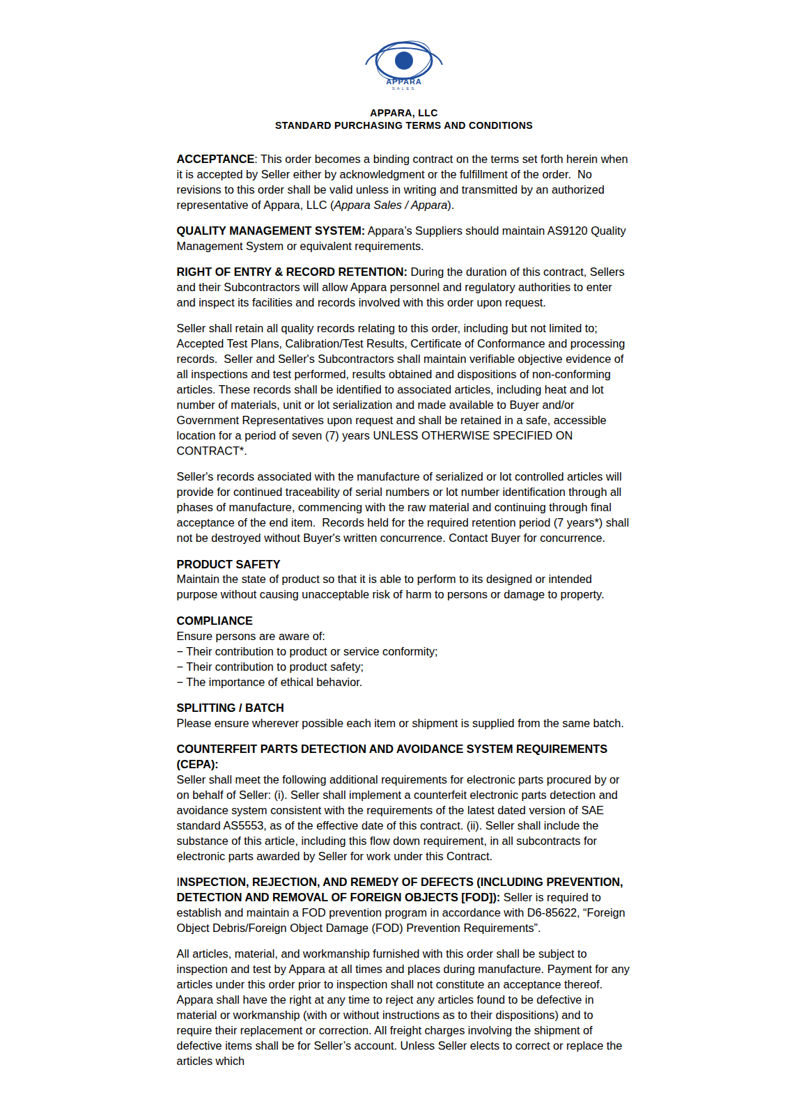APPARA SALES
APPARA, LLC
STANDARD PURCHASING TERMS AND CONDITIONS
ACCEPTANCE: This order becomes a binding contract on the terms set forth herein when it is accepted by Seller either by acknowledgment or the fulfillment of the order. No revisions to this order shall be valid unless in writing and transmitted by an authorized representative of Appara, LLC (Appara Sales / Appara).
QUALITY MANAGEMENT SYSTEM: Appara’s Suppliers should maintain AS9120 Quality Management System or equivalent requirements.
RIGHT OF ENTRY & RECORD RETENTION: During the duration of this contract, Sellers and their Subcontractors will allow Appara personnel and regulatory authorities to enter and inspect its facilities and records involved with this order upon request.
Seller shall retain all quality records relating to this order, including but not limited to; Accepted Test Plans, Calibration/Test Results, Certificate of Conformance and processing records. Seller and Seller's Subcontractors shall maintain verifiable objective evidence of all inspections and test performed, results obtained and dispositions of non-conforming articles. These records shall be identified to associated articles, including heat and lot number of materials, unit or lot serialization and made available to Buyer and/or Government Representatives upon request and shall be retained in a safe, accessible location for a period of seven (7) years UNLESS OTHERWISE SPECIFIED ON CONTRACT*.
Seller's records associated with the manufacture of serialized or lot controlled articles will provide for continued traceability of serial numbers or lot number identification through all phases of manufacture, commencing with the raw material and continuing through final acceptance of the end item. Records held for the required retention period (7 years*) shall not be destroyed without Buyer's written concurrence. Contact Buyer for concurrence.
PRODUCT SAFETY
Maintain the state of product so that it is able to perform to its designed or intended purpose without causing unacceptable risk of harm to persons or damage to property.
COMPLIANCE
Ensure persons are aware of:
− Their contribution to product or service conformity;
− Their contribution to product safety;
− The importance of ethical behavior.
SPLITTING / BATCH
Please ensure wherever possible each item or shipment is supplied from the same batch.
COUNTERFEIT PARTS DETECTION AND AVOIDANCE SYSTEM REQUIREMENTS (CEPA):
Seller shall meet the following additional requirements for electronic parts procured by or on behalf of Seller: (i). Seller shall implement a counterfeit electronic parts detection and avoidance system consistent with the requirements of the latest dated version of SAE standard AS5553, as of the effective date of this contract. (ii). Seller shall include the substance of this article, including this flow down requirement, in all subcontracts for electronic parts awarded by Seller for work under this Contract.
INSPECTION, REJECTION, AND REMEDY OF DEFECTS (INCLUDING PREVENTION, DETECTION AND REMOVAL OF FOREIGN OBJECTS [FOD]): Seller is required to establish and maintain a FOD prevention program in accordance with D6-85622, “Foreign Object Debris/Foreign Object Damage (FOD) Prevention Requirements”.
All articles, material, and workmanship furnished with this order shall be subject to inspection and test by Appara at all times and places during manufacture. Payment for any articles under this order prior to inspection shall not constitute an acceptance thereof. Appara shall have the right at any time to reject any articles found to be defective in material or workmanship (with or without instructions as to their dispositions) and to require their replacement or correction. All freight charges involving the shipment of defective items shall be for Seller’s account. Unless Seller elects to correct or replace the articles which